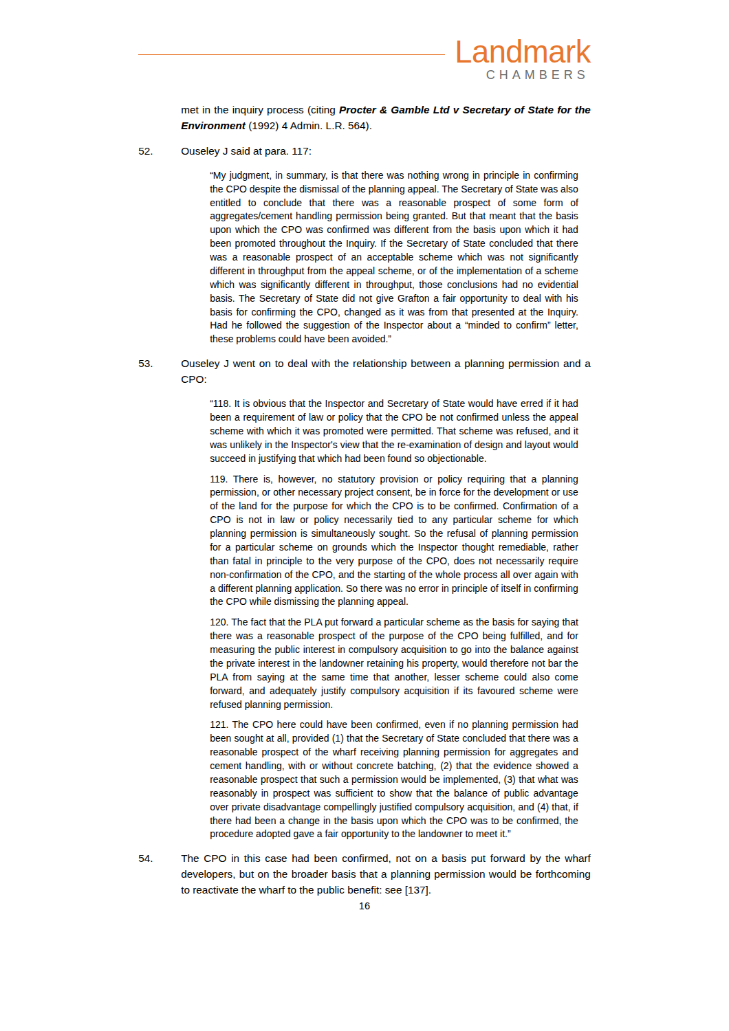Landmark CHAMBERS
met in the inquiry process (citing Procter & Gamble Ltd v Secretary of State for the Environment (1992) 4 Admin. L.R. 564).
52.
Ouseley J said at para. 117:
“My judgment, in summary, is that there was nothing wrong in principle in confirming the CPO despite the dismissal of the planning appeal. The Secretary of State was also entitled to conclude that there was a reasonable prospect of some form of aggregates/cement handling permission being granted. But that meant that the basis upon which the CPO was confirmed was different from the basis upon which it had been promoted throughout the Inquiry. If the Secretary of State concluded that there was a reasonable prospect of an acceptable scheme which was not significantly different in throughput from the appeal scheme, or of the implementation of a scheme which was significantly different in throughput, those conclusions had no evidential basis. The Secretary of State did not give Grafton a fair opportunity to deal with his basis for confirming the CPO, changed as it was from that presented at the Inquiry. Had he followed the suggestion of the Inspector about a “minded to confirm” letter, these problems could have been avoided.”
53.
Ouseley J went on to deal with the relationship between a planning permission and a CPO:
“118. It is obvious that the Inspector and Secretary of State would have erred if it had been a requirement of law or policy that the CPO be not confirmed unless the appeal scheme with which it was promoted were permitted. That scheme was refused, and it was unlikely in the Inspector's view that the re-examination of design and layout would succeed in justifying that which had been found so objectionable.
119. There is, however, no statutory provision or policy requiring that a planning permission, or other necessary project consent, be in force for the development or use of the land for the purpose for which the CPO is to be confirmed. Confirmation of a CPO is not in law or policy necessarily tied to any particular scheme for which planning permission is simultaneously sought. So the refusal of planning permission for a particular scheme on grounds which the Inspector thought remediable, rather than fatal in principle to the very purpose of the CPO, does not necessarily require non-confirmation of the CPO, and the starting of the whole process all over again with a different planning application. So there was no error in principle of itself in confirming the CPO while dismissing the planning appeal.
120. The fact that the PLA put forward a particular scheme as the basis for saying that there was a reasonable prospect of the purpose of the CPO being fulfilled, and for measuring the public interest in compulsory acquisition to go into the balance against the private interest in the landowner retaining his property, would therefore not bar the PLA from saying at the same time that another, lesser scheme could also come forward, and adequately justify compulsory acquisition if its favoured scheme were refused planning permission.
121. The CPO here could have been confirmed, even if no planning permission had been sought at all, provided (1) that the Secretary of State concluded that there was a reasonable prospect of the wharf receiving planning permission for aggregates and cement handling, with or without concrete batching, (2) that the evidence showed a reasonable prospect that such a permission would be implemented, (3) that what was reasonably in prospect was sufficient to show that the balance of public advantage over private disadvantage compellingly justified compulsory acquisition, and (4) that, if there had been a change in the basis upon which the CPO was to be confirmed, the procedure adopted gave a fair opportunity to the landowner to meet it.”
54.
The CPO in this case had been confirmed, not on a basis put forward by the wharf developers, but on the broader basis that a planning permission would be forthcoming to reactivate the wharf to the public benefit: see [137].
16